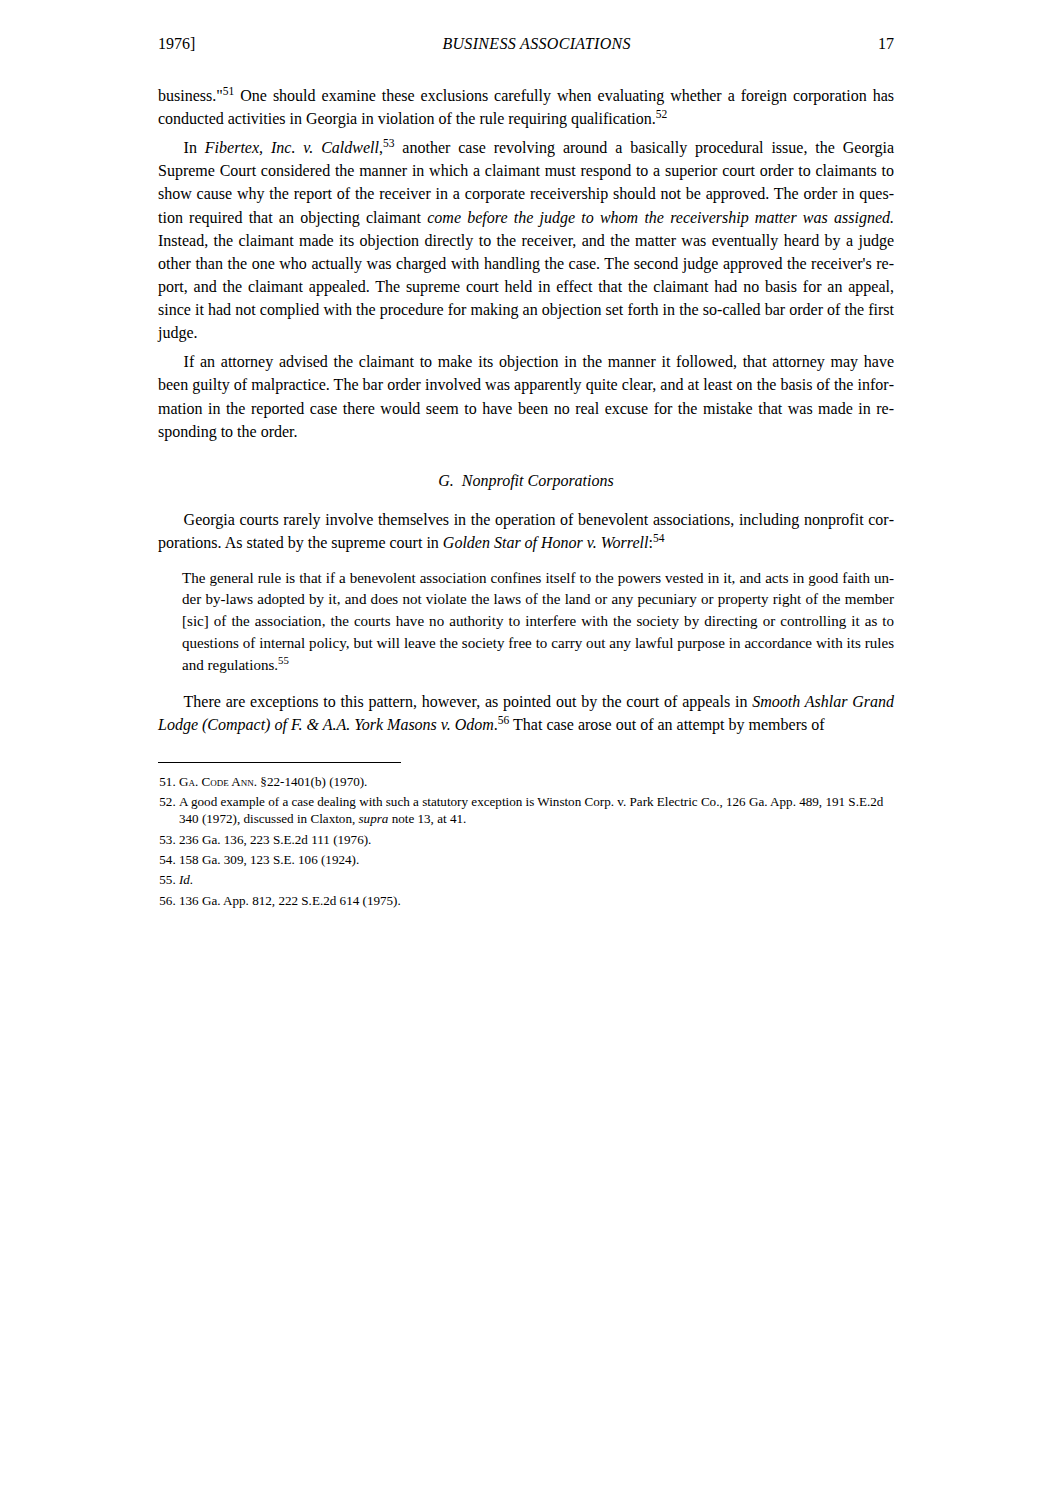1976] BUSINESS ASSOCIATIONS 17
business."51 One should examine these exclusions carefully when evaluating whether a foreign corporation has conducted activities in Georgia in violation of the rule requiring qualification.52
In Fibertex, Inc. v. Caldwell,53 another case revolving around a basically procedural issue, the Georgia Supreme Court considered the manner in which a claimant must respond to a superior court order to claimants to show cause why the report of the receiver in a corporate receivership should not be approved. The order in question required that an objecting claimant come before the judge to whom the receivership matter was assigned. Instead, the claimant made its objection directly to the receiver, and the matter was eventually heard by a judge other than the one who actually was charged with handling the case. The second judge approved the receiver's report, and the claimant appealed. The supreme court held in effect that the claimant had no basis for an appeal, since it had not complied with the procedure for making an objection set forth in the so-called bar order of the first judge.
If an attorney advised the claimant to make its objection in the manner it followed, that attorney may have been guilty of malpractice. The bar order involved was apparently quite clear, and at least on the basis of the information in the reported case there would seem to have been no real excuse for the mistake that was made in responding to the order.
G. Nonprofit Corporations
Georgia courts rarely involve themselves in the operation of benevolent associations, including nonprofit corporations. As stated by the supreme court in Golden Star of Honor v. Worrell:54
The general rule is that if a benevolent association confines itself to the powers vested in it, and acts in good faith under by-laws adopted by it, and does not violate the laws of the land or any pecuniary or property right of the member [sic] of the association, the courts have no authority to interfere with the society by directing or controlling it as to questions of internal policy, but will leave the society free to carry out any lawful purpose in accordance with its rules and regulations.55
There are exceptions to this pattern, however, as pointed out by the court of appeals in Smooth Ashlar Grand Lodge (Compact) of F. & A.A. York Masons v. Odom.56 That case arose out of an attempt by members of
Ga. Code Ann. §22-1401(b) (1970).
A good example of a case dealing with such a statutory exception is Winston Corp. v. Park Electric Co., 126 Ga. App. 489, 191 S.E.2d 340 (1972), discussed in Claxton, supra note 13, at 41.
236 Ga. 136, 223 S.E.2d 111 (1976).
158 Ga. 309, 123 S.E. 106 (1924).
Id.
136 Ga. App. 812, 222 S.E.2d 614 (1975).